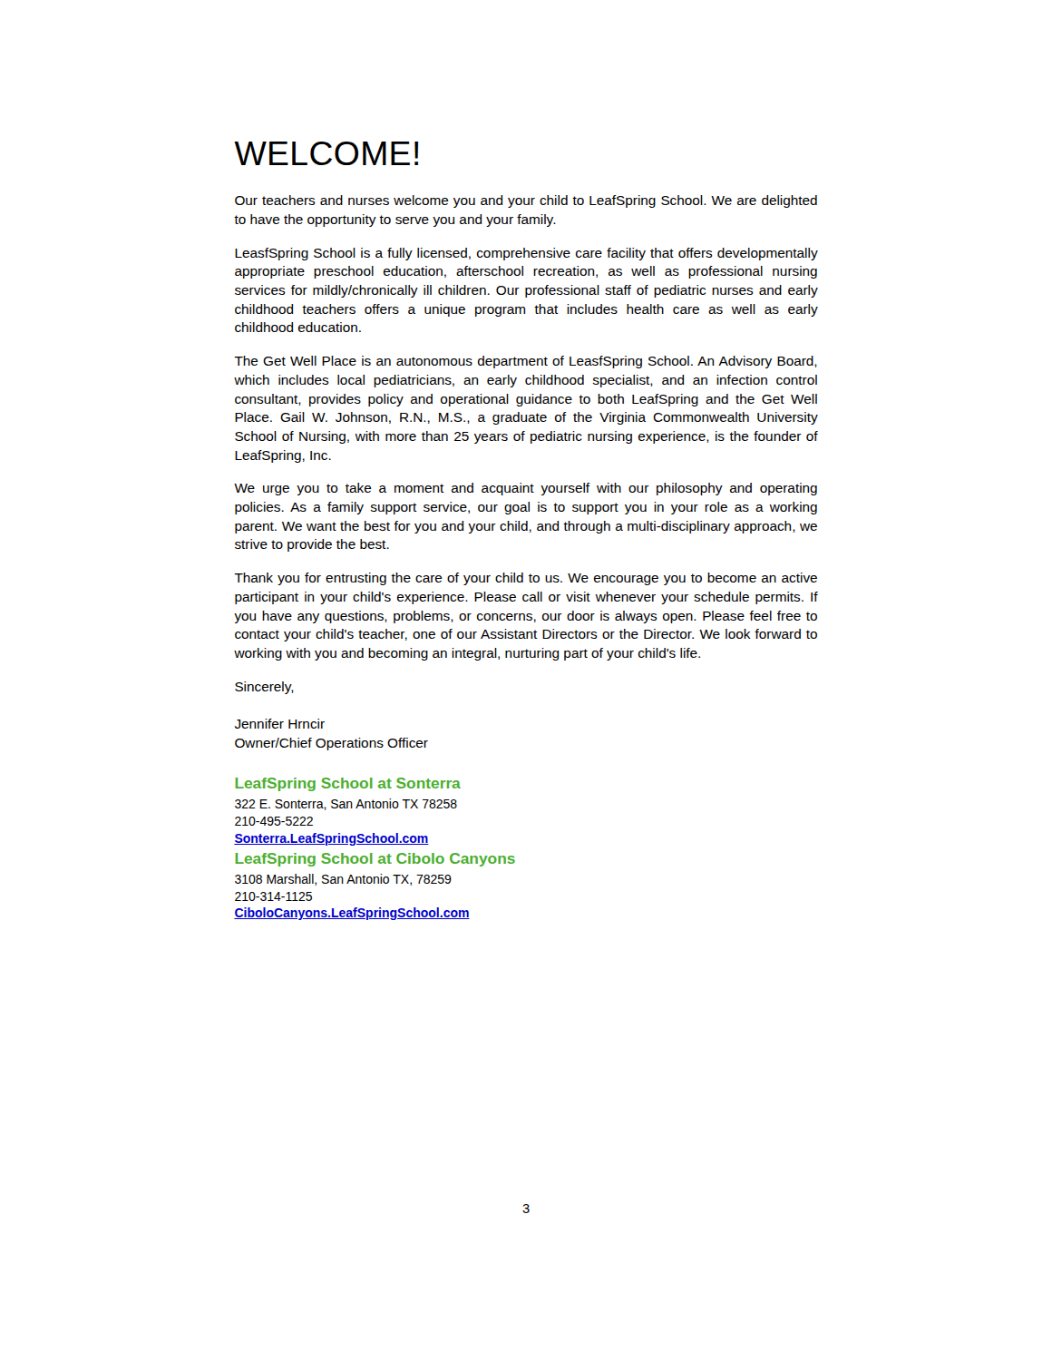WELCOME!
Our teachers and nurses welcome you and your child to LeafSpring School. We are delighted to have the opportunity to serve you and your family.
LeasfSpring School is a fully licensed, comprehensive care facility that offers developmentally appropriate preschool education, afterschool recreation, as well as professional nursing services for mildly/chronically ill children. Our professional staff of pediatric nurses and early childhood teachers offers a unique program that includes health care as well as early childhood education.
The Get Well Place is an autonomous department of LeasfSpring School. An Advisory Board, which includes local pediatricians, an early childhood specialist, and an infection control consultant, provides policy and operational guidance to both LeafSpring and the Get Well Place. Gail W. Johnson, R.N., M.S., a graduate of the Virginia Commonwealth University School of Nursing, with more than 25 years of pediatric nursing experience, is the founder of LeafSpring, Inc.
We urge you to take a moment and acquaint yourself with our philosophy and operating policies. As a family support service, our goal is to support you in your role as a working parent. We want the best for you and your child, and through a multi-disciplinary approach, we strive to provide the best.
Thank you for entrusting the care of your child to us. We encourage you to become an active participant in your child's experience. Please call or visit whenever your schedule permits. If you have any questions, problems, or concerns, our door is always open. Please feel free to contact your child's teacher, one of our Assistant Directors or the Director. We look forward to working with you and becoming an integral, nurturing part of your child's life.
Sincerely,
Jennifer Hrncir
Owner/Chief Operations Officer
LeafSpring School at Sonterra
322 E. Sonterra, San Antonio TX 78258
210-495-5222
Sonterra.LeafSpringSchool.com
LeafSpring School at Cibolo Canyons
3108 Marshall, San Antonio TX, 78259
210-314-1125
CiboloCanyons.LeafSpringSchool.com
3